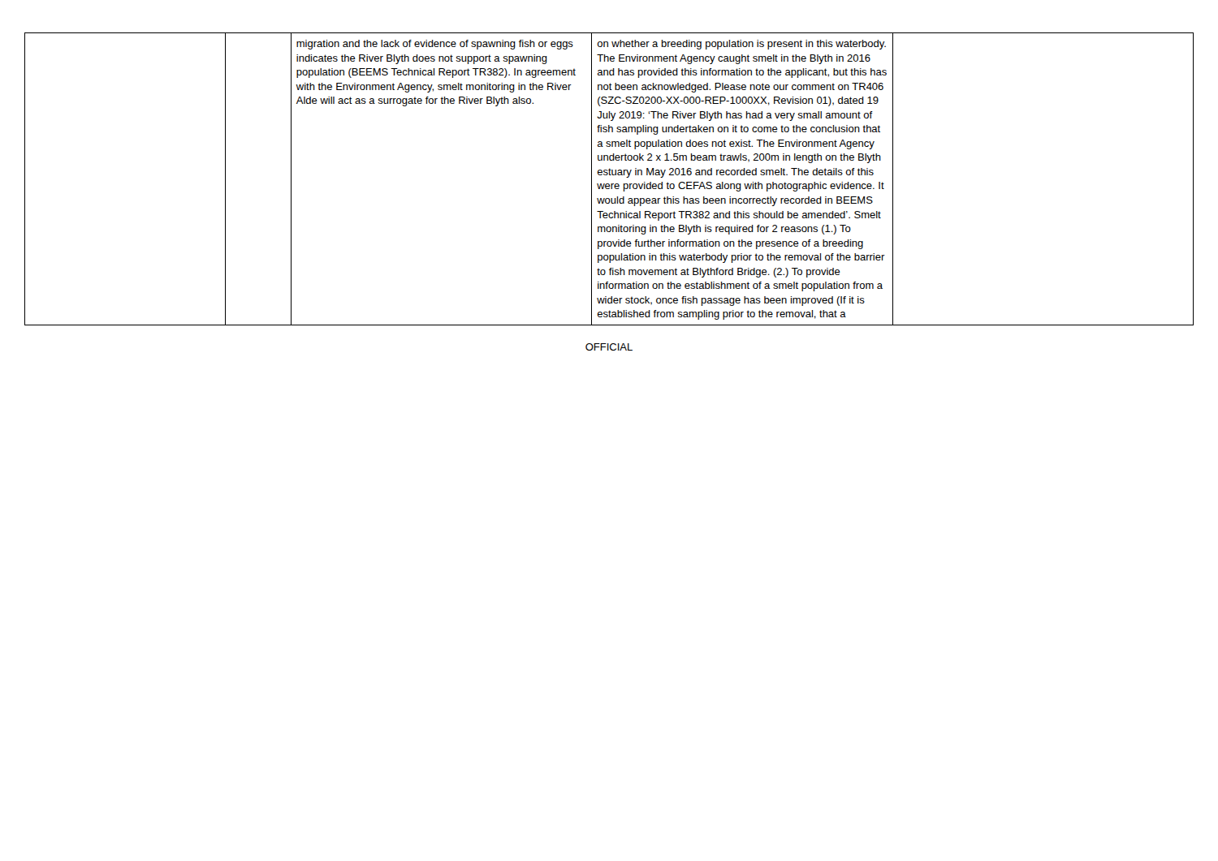| | | migration and the lack of evidence of spawning fish or eggs indicates the River Blyth does not support a spawning population (BEEMS Technical Report TR382). In agreement with the Environment Agency, smelt monitoring in the River Alde will act as a surrogate for the River Blyth also. | on whether a breeding population is present in this waterbody. The Environment Agency caught smelt in the Blyth in 2016 and has provided this information to the applicant, but this has not been acknowledged. Please note our comment on TR406 (SZC-SZ0200-XX-000-REP-1000XX, Revision 01), dated 19 July 2019: ‘The River Blyth has had a very small amount of fish sampling undertaken on it to come to the conclusion that a smelt population does not exist. The Environment Agency undertook 2 x 1.5m beam trawls, 200m in length on the Blyth estuary in May 2016 and recorded smelt. The details of this were provided to CEFAS along with photographic evidence. It would appear this has been incorrectly recorded in BEEMS Technical Report TR382 and this should be amended’. Smelt monitoring in the Blyth is required for 2 reasons (1.) To provide further information on the presence of a breeding population in this waterbody prior to the removal of the barrier to fish movement at Blythford Bridge. (2.) To provide information on the establishment of a smelt population from a wider stock, once fish passage has been improved (If it is established from sampling prior to the removal, that a | |
OFFICIAL